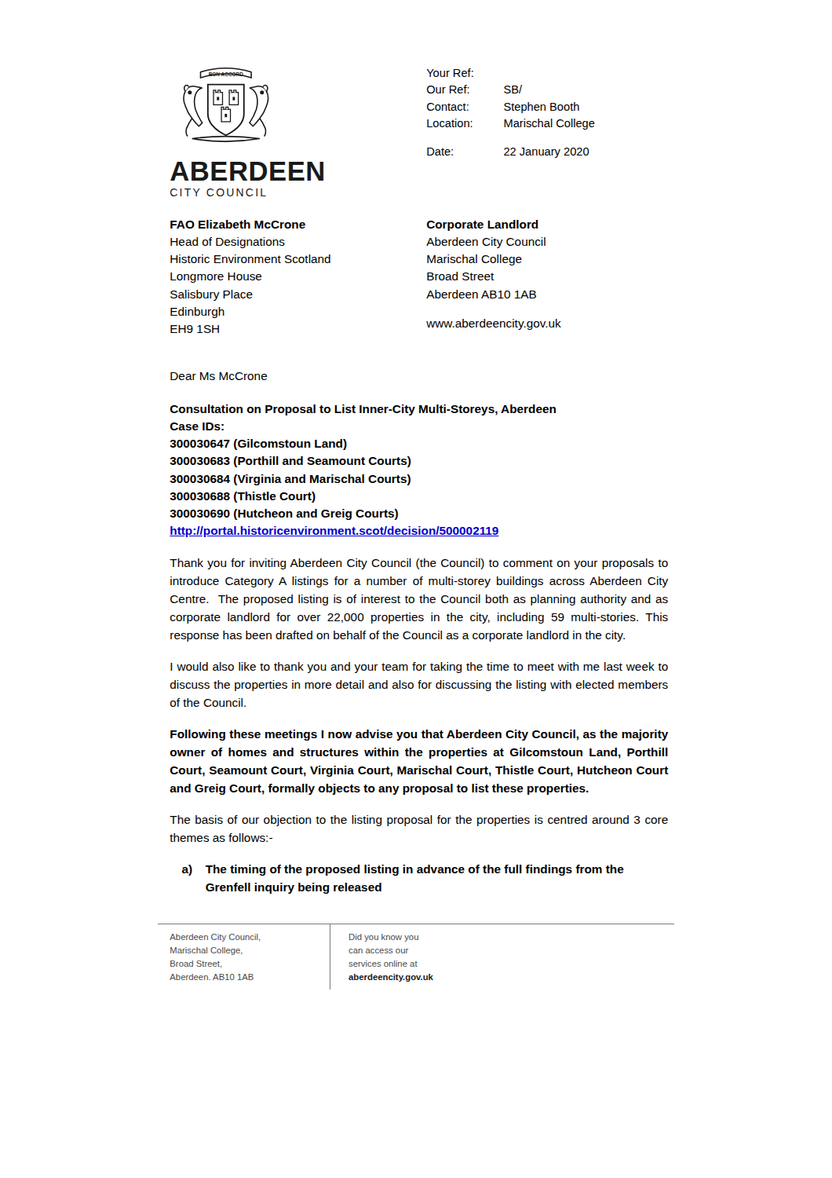BON ACCORD
ABERDEEN
CITY COUNCIL
Your Ref:
Our Ref: SB/
Contact: Stephen Booth
Location: Marischal College
Date: 22 January 2020
FAO Elizabeth McCrone
Head of Designations
Historic Environment Scotland
Longmore House
Salisbury Place
Edinburgh
EH9 1SH
Corporate Landlord
Aberdeen City Council
Marischal College
Broad Street
Aberdeen AB10 1AB
www.aberdeencity.gov.uk
Dear Ms McCrone
Consultation on Proposal to List Inner-City Multi-Storeys, Aberdeen
Case IDs:
300030647 (Gilcomstoun Land)
300030683 (Porthill and Seamount Courts)
300030684 (Virginia and Marischal Courts)
300030688 (Thistle Court)
300030690 (Hutcheon and Greig Courts)
http://portal.historicenvironment.scot/decision/500002119
Thank you for inviting Aberdeen City Council (the Council) to comment on your proposals to introduce Category A listings for a number of multi-storey buildings across Aberdeen City Centre. The proposed listing is of interest to the Council both as planning authority and as corporate landlord for over 22,000 properties in the city, including 59 multi-stories. This response has been drafted on behalf of the Council as a corporate landlord in the city.
I would also like to thank you and your team for taking the time to meet with me last week to discuss the properties in more detail and also for discussing the listing with elected members of the Council.
Following these meetings I now advise you that Aberdeen City Council, as the majority owner of homes and structures within the properties at Gilcomstoun Land, Porthill Court, Seamount Court, Virginia Court, Marischal Court, Thistle Court, Hutcheon Court and Greig Court, formally objects to any proposal to list these properties.
The basis of our objection to the listing proposal for the properties is centred around 3 core themes as follows:-
The timing of the proposed listing in advance of the full findings from the Grenfell inquiry being released
Aberdeen City Council,
Marischal College,
Broad Street,
Aberdeen. AB10 1AB
Did you know you
can access our
services online at
aberdeencity.gov.uk